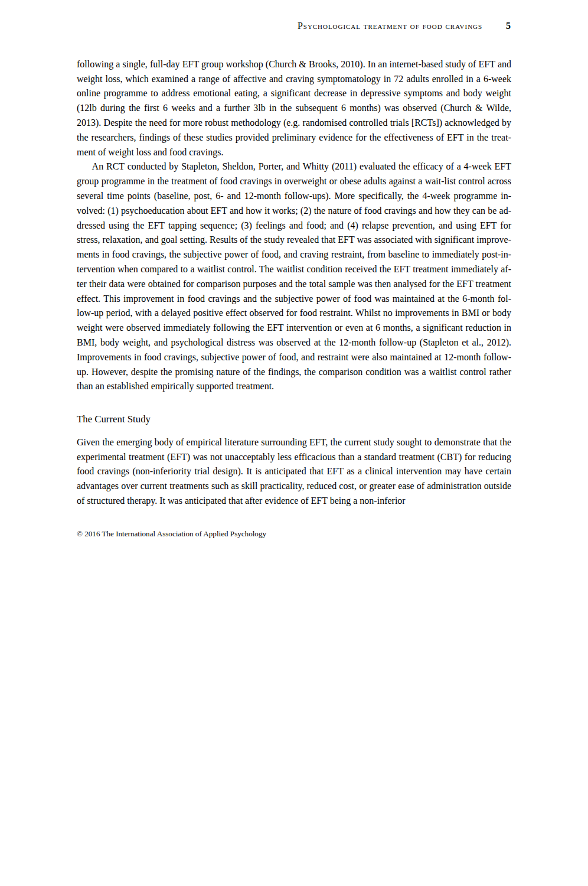Psychological treatment of food cravings 5
following a single, full-day EFT group workshop (Church & Brooks, 2010). In an internet-based study of EFT and weight loss, which examined a range of affective and craving symptomatology in 72 adults enrolled in a 6-week online programme to address emotional eating, a significant decrease in depressive symptoms and body weight (12lb during the first 6 weeks and a further 3lb in the subsequent 6 months) was observed (Church & Wilde, 2013). Despite the need for more robust methodology (e.g. randomised controlled trials [RCTs]) acknowledged by the researchers, findings of these studies provided preliminary evidence for the effectiveness of EFT in the treatment of weight loss and food cravings.
An RCT conducted by Stapleton, Sheldon, Porter, and Whitty (2011) evaluated the efficacy of a 4-week EFT group programme in the treatment of food cravings in overweight or obese adults against a wait-list control across several time points (baseline, post, 6- and 12-month follow-ups). More specifically, the 4-week programme involved: (1) psychoeducation about EFT and how it works; (2) the nature of food cravings and how they can be addressed using the EFT tapping sequence; (3) feelings and food; and (4) relapse prevention, and using EFT for stress, relaxation, and goal setting. Results of the study revealed that EFT was associated with significant improvements in food cravings, the subjective power of food, and craving restraint, from baseline to immediately post-intervention when compared to a waitlist control. The waitlist condition received the EFT treatment immediately after their data were obtained for comparison purposes and the total sample was then analysed for the EFT treatment effect. This improvement in food cravings and the subjective power of food was maintained at the 6-month follow-up period, with a delayed positive effect observed for food restraint. Whilst no improvements in BMI or body weight were observed immediately following the EFT intervention or even at 6 months, a significant reduction in BMI, body weight, and psychological distress was observed at the 12-month follow-up (Stapleton et al., 2012). Improvements in food cravings, subjective power of food, and restraint were also maintained at 12-month follow-up. However, despite the promising nature of the findings, the comparison condition was a waitlist control rather than an established empirically supported treatment.
The Current Study
Given the emerging body of empirical literature surrounding EFT, the current study sought to demonstrate that the experimental treatment (EFT) was not unacceptably less efficacious than a standard treatment (CBT) for reducing food cravings (non-inferiority trial design). It is anticipated that EFT as a clinical intervention may have certain advantages over current treatments such as skill practicality, reduced cost, or greater ease of administration outside of structured therapy. It was anticipated that after evidence of EFT being a non-inferior
© 2016 The International Association of Applied Psychology